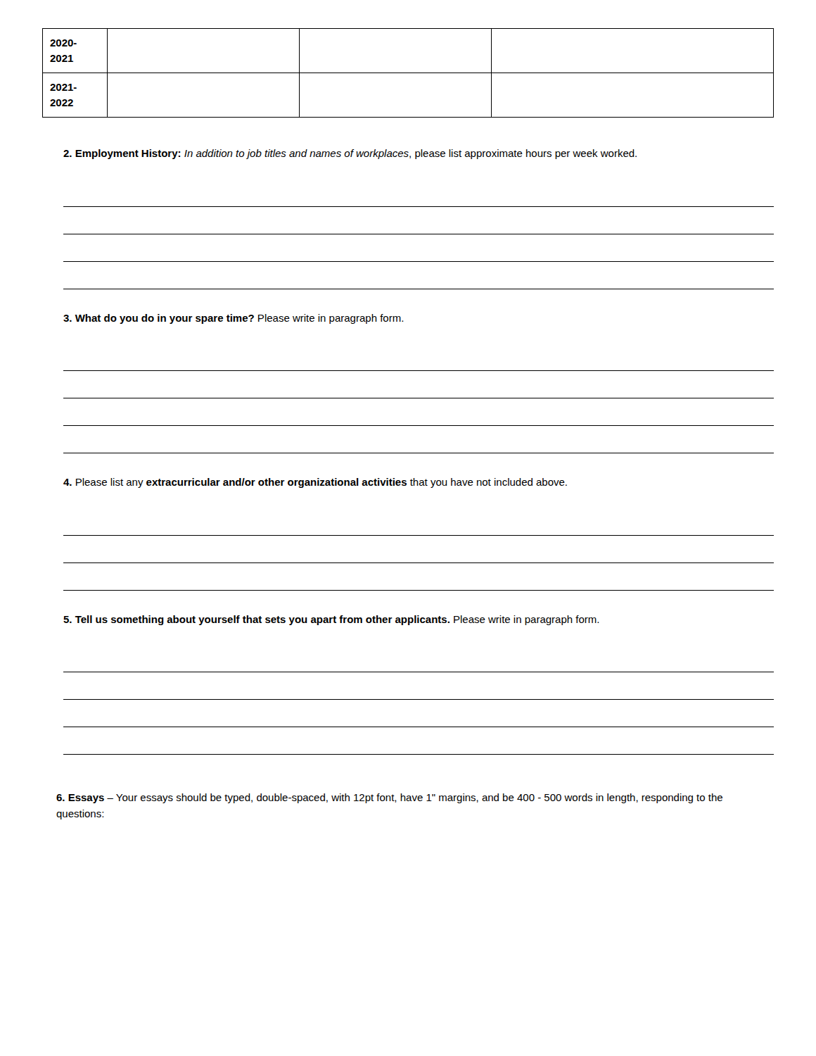| 2020- 2021 | | | |
| 2021- 2022 | | | |
2. Employment History: In addition to job titles and names of workplaces, please list approximate hours per week worked.
3. What do you do in your spare time? Please write in paragraph form.
4. Please list any extracurricular and/or other organizational activities that you have not included above.
5. Tell us something about yourself that sets you apart from other applicants. Please write in paragraph form.
6. Essays – Your essays should be typed, double-spaced, with 12pt font, have 1" margins, and be 400 - 500 words in length, responding to the questions: